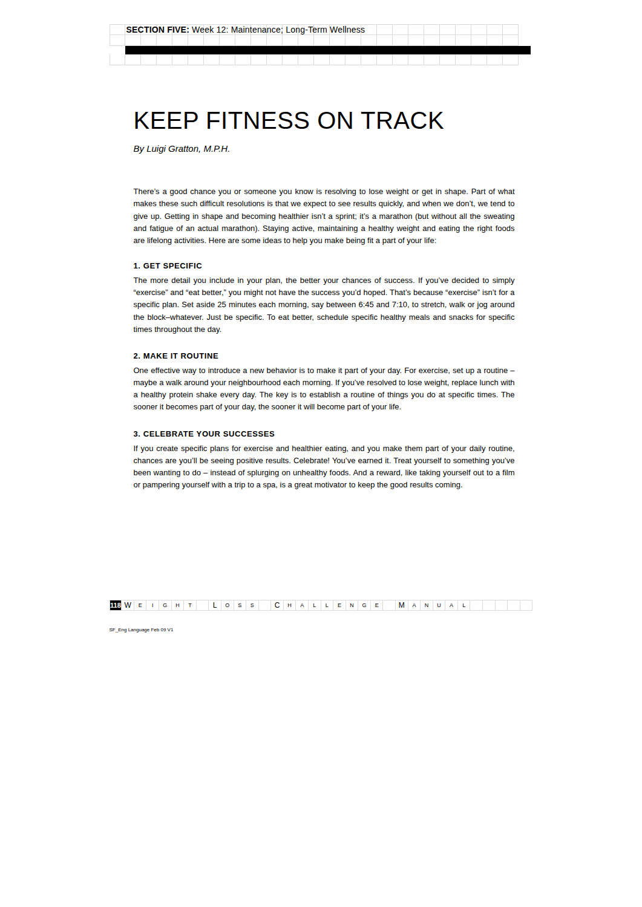SECTION FIVE: Week 12: Maintenance; Long-Term Wellness
KEEP FITNESS ON TRACK
By Luigi Gratton, M.P.H.
There’s a good chance you or someone you know is resolving to lose weight or get in shape. Part of what makes these such difficult resolutions is that we expect to see results quickly, and when we don’t, we tend to give up. Getting in shape and becoming healthier isn’t a sprint; it’s a marathon (but without all the sweating and fatigue of an actual marathon). Staying active, maintaining a healthy weight and eating the right foods are lifelong activities. Here are some ideas to help you make being fit a part of your life:
1. Get Specific
The more detail you include in your plan, the better your chances of success. If you’ve decided to simply “exercise” and “eat better,” you might not have the success you’d hoped. That’s because “exercise” isn’t for a specific plan. Set aside 25 minutes each morning, say between 6:45 and 7:10, to stretch, walk or jog around the block–whatever. Just be specific. To eat better, schedule specific healthy meals and snacks for specific times throughout the day.
2. Make It Routine
One effective way to introduce a new behavior is to make it part of your day. For exercise, set up a routine – maybe a walk around your neighbourhood each morning. If you’ve resolved to lose weight, replace lunch with a healthy protein shake every day. The key is to establish a routine of things you do at specific times. The sooner it becomes part of your day, the sooner it will become part of your life.
3. Celebrate Your Successes
If you create specific plans for exercise and healthier eating, and you make them part of your daily routine, chances are you’ll be seeing positive results. Celebrate! You’ve earned it. Treat yourself to something you’ve been wanting to do – instead of splurging on unhealthy foods. And a reward, like taking yourself out to a film or pampering yourself with a trip to a spa, is a great motivator to keep the good results coming.
118
W
E
I
G
H
T
L
O
S
S
C
H
A
L
L
E
N
G
E
M
A
N
U
A
L
SF_Eng Language Feb 09 V1